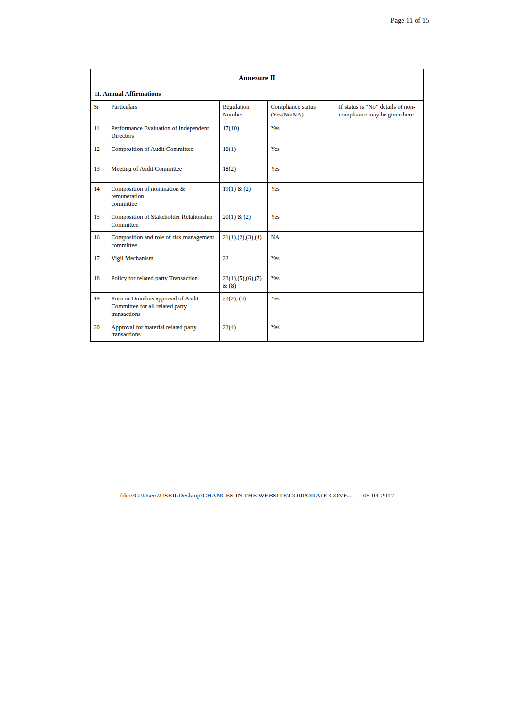Page 11 of 15
Annexure II
II. Annual Affirmations
| Sr | Particulars | Regulation Number | Compliance status (Yes/No/NA) | If status is “No” details of non- compliance may be given here. |
| --- | --- | --- | --- | --- |
| 11 | Performance Evaluation of Independent Directors | 17(10) | Yes | |
| 12 | Composition of Audit Committee | 18(1) | Yes | |
| 13 | Meeting of Audit Committee | 18(2) | Yes | |
| 14 | Composition of nomination & remuneration committee | 19(1) & (2) | Yes | |
| 15 | Composition of Stakeholder Relationship Committee | 20(1) & (2) | Yes | |
| 16 | Composition and role of risk management committee | 21(1),(2),(3),(4) | NA | |
| 17 | Vigil Mechanism | 22 | Yes | |
| 18 | Policy for related party Transaction | 23(1),(5),(6),(7) & (8) | Yes | |
| 19 | Prior or Omnibus approval of Audit Committee for all related party transactions | 23(2), (3) | Yes | |
| 20 | Approval for material related party transactions | 23(4) | Yes | |
file://C:\Users\USER\Desktop\CHANGES IN THE WEBSITE\CORPORATE GOVE... 05-04-2017